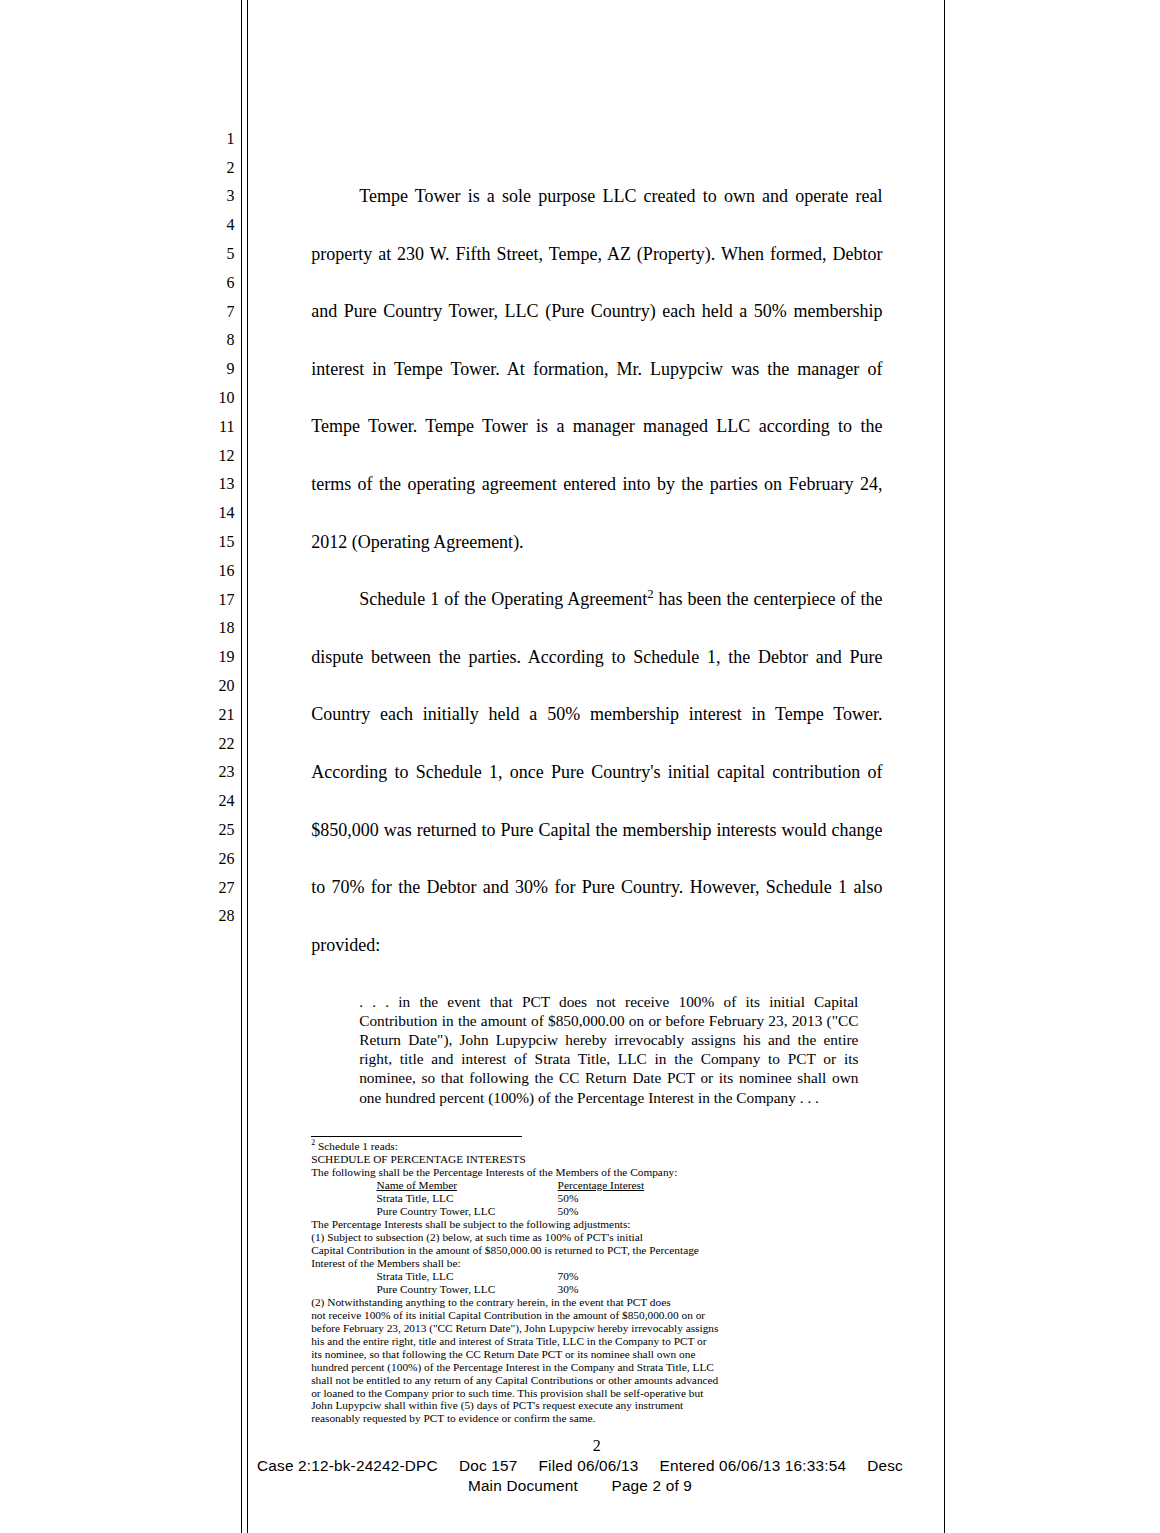1
2
3
4
5
6
7
8
9
10
11
12
13
14
15
16
17
18
19
20
21
22
23
24
25
26
27
28
Tempe Tower is a sole purpose LLC created to own and operate real property at 230 W. Fifth Street, Tempe, AZ (Property). When formed, Debtor and Pure Country Tower, LLC (Pure Country) each held a 50% membership interest in Tempe Tower. At formation, Mr. Lupypciw was the manager of Tempe Tower. Tempe Tower is a manager managed LLC according to the terms of the operating agreement entered into by the parties on February 24, 2012 (Operating Agreement).
Schedule 1 of the Operating Agreement2 has been the centerpiece of the dispute between the parties. According to Schedule 1, the Debtor and Pure Country each initially held a 50% membership interest in Tempe Tower. According to Schedule 1, once Pure Country's initial capital contribution of $850,000 was returned to Pure Capital the membership interests would change to 70% for the Debtor and 30% for Pure Country. However, Schedule 1 also provided:
. . . in the event that PCT does not receive 100% of its initial Capital Contribution in the amount of $850,000.00 on or before February 23, 2013 ("CC Return Date"), John Lupypciw hereby irrevocably assigns his and the entire right, title and interest of Strata Title, LLC in the Company to PCT or its nominee, so that following the CC Return Date PCT or its nominee shall own one hundred percent (100%) of the Percentage Interest in the Company . . .
2 Schedule 1 reads:
SCHEDULE OF PERCENTAGE INTERESTS
The following shall be the Percentage Interests of the Members of the Company:
| Name of Member | Percentage Interest |
| Strata Title, LLC | 50% |
| Pure Country Tower, LLC | 50% |
The Percentage Interests shall be subject to the following adjustments:
(1) Subject to subsection (2) below, at such time as 100% of PCT's initial
Capital Contribution in the amount of $850,000.00 is returned to PCT, the Percentage
Interest of the Members shall be:
| Strata Title, LLC | 70% |
| Pure Country Tower, LLC | 30% |
(2) Notwithstanding anything to the contrary herein, in the event that PCT does
not receive 100% of its initial Capital Contribution in the amount of $850,000.00 on or
before February 23, 2013 ("CC Return Date"), John Lupypciw hereby irrevocably assigns
his and the entire right, title and interest of Strata Title, LLC in the Company to PCT or
its nominee, so that following the CC Return Date PCT or its nominee shall own one
hundred percent (100%) of the Percentage Interest in the Company and Strata Title, LLC
shall not be entitled to any return of any Capital Contributions or other amounts advanced
or loaned to the Company prior to such time. This provision shall be self-operative but
John Lupypciw shall within five (5) days of PCT's request execute any instrument
reasonably requested by PCT to evidence or confirm the same.
2
Case 2:12-bk-24242-DPC Doc 157 Filed 06/06/13 Entered 06/06/13 16:33:54 Desc Main Document Page 2 of 9